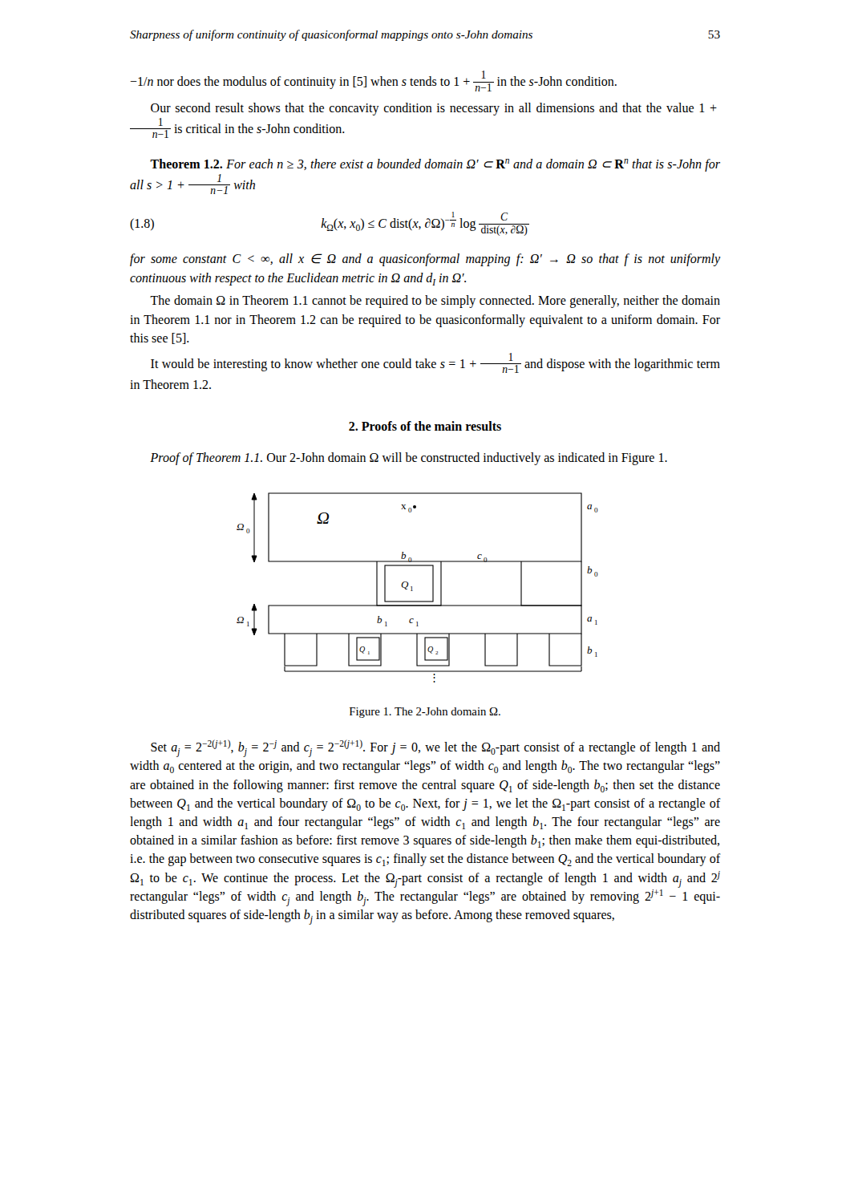Sharpness of uniform continuity of quasiconformal mappings onto s-John domains 53
−1/n nor does the modulus of continuity in [5] when s tends to 1 + 1 n−1 in the s-John condition.
Our second result shows that the concavity condition is necessary in all dimensions and that the value 1 + 1 n−1 is critical in the s-John condition.
Theorem 1.2. For each n ≥ 3, there exist a bounded domain Ω′ ⊂ Rn and a domain Ω ⊂ Rn that is s-John for all s > 1 + 1 n−1 with
(1.8) kΩ(x, x0) ≤ C dist(x, ∂Ω)−1 n log Cdist(x, ∂Ω)
for some constant C < ∞, all x ∈ Ω and a quasiconformal mapping f: Ω′ → Ω so that f is not uniformly continuous with respect to the Euclidean metric in Ω and dI in Ω′.
The domain Ω in Theorem 1.1 cannot be required to be simply connected. More generally, neither the domain in Theorem 1.1 nor in Theorem 1.2 can be required to be quasiconformally equivalent to a uniform domain. For this see [5].
It would be interesting to know whether one could take s = 1 + 1 n−1 and dispose with the logarithmic term in Theorem 1.2.
2. Proofs of the main results
Proof of Theorem 1.1. Our 2-John domain Ω will be constructed inductively as indicated in Figure 1.
Ω 0 Ω 1 Ω x 0 a 0 b 0 a 1 b 1 b 0 c 0 Q 1 b 1 c 1 Q 1 Q 2 ⋮
Figure 1. The 2-John domain Ω.
Set aj = 2−2(j+1), bj = 2−j and cj = 2−2(j+1). For j = 0, we let the Ω0-part consist of a rectangle of length 1 and width a0 centered at the origin, and two rectangular “legs” of width c0 and length b0. The two rectangular “legs” are obtained in the following manner: first remove the central square Q1 of side-length b0; then set the distance between Q1 and the vertical boundary of Ω0 to be c0. Next, for j = 1, we let the Ω1-part consist of a rectangle of length 1 and width a1 and four rectangular “legs” of width c1 and length b1. The four rectangular “legs” are obtained in a similar fashion as before: first remove 3 squares of side-length b1; then make them equi-distributed, i.e. the gap between two consecutive squares is c1; finally set the distance between Q2 and the vertical boundary of Ω1 to be c1. We continue the process. Let the Ωj-part consist of a rectangle of length 1 and width aj and 2j rectangular “legs” of width cj and length bj. The rectangular “legs” are obtained by removing 2j+1 − 1 equi-distributed squares of side-length bj in a similar way as before. Among these removed squares,